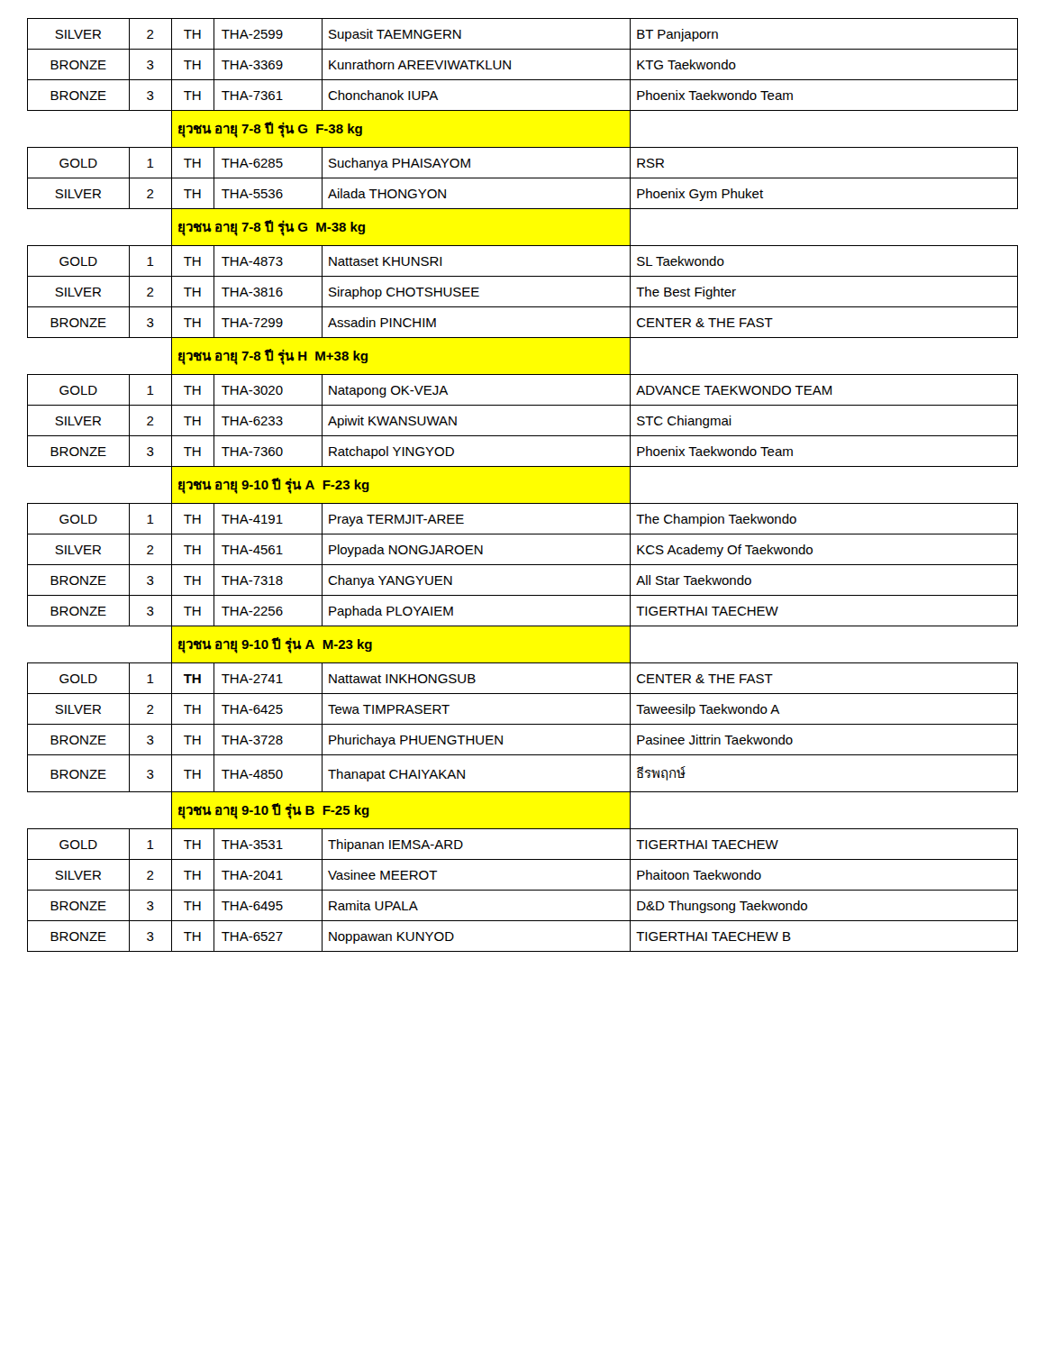| SILVER | 2 | TH | THA-2599 | Supasit TAEMNGERN | BT Panjaporn |
| BRONZE | 3 | TH | THA-3369 | Kunrathorn AREEVIWATKLUN | KTG Taekwondo |
| BRONZE | 3 | TH | THA-7361 | Chonchanok IUPA | Phoenix Taekwondo Team |
| | | ยุวชน อายุ 7-8 ปี รุ่น G F-38 kg | |
| GOLD | 1 | TH | THA-6285 | Suchanya PHAISAYOM | RSR |
| SILVER | 2 | TH | THA-5536 | Ailada THONGYON | Phoenix Gym Phuket |
| | | ยุวชน อายุ 7-8 ปี รุ่น G M-38 kg | |
| GOLD | 1 | TH | THA-4873 | Nattaset KHUNSRI | SL Taekwondo |
| SILVER | 2 | TH | THA-3816 | Siraphop CHOTSHUSEE | The Best Fighter |
| BRONZE | 3 | TH | THA-7299 | Assadin PINCHIM | CENTER & THE FAST |
| | | ยุวชน อายุ 7-8 ปี รุ่น H M+38 kg | |
| GOLD | 1 | TH | THA-3020 | Natapong OK-VEJA | ADVANCE TAEKWONDO TEAM |
| SILVER | 2 | TH | THA-6233 | Apiwit KWANSUWAN | STC Chiangmai |
| BRONZE | 3 | TH | THA-7360 | Ratchapol YINGYOD | Phoenix Taekwondo Team |
| | | ยุวชน อายุ 9-10 ปี รุ่น A F-23 kg | |
| GOLD | 1 | TH | THA-4191 | Praya TERMJIT-AREE | The Champion Taekwondo |
| SILVER | 2 | TH | THA-4561 | Ploypada NONGJAROEN | KCS Academy Of Taekwondo |
| BRONZE | 3 | TH | THA-7318 | Chanya YANGYUEN | All Star Taekwondo |
| BRONZE | 3 | TH | THA-2256 | Paphada PLOYAIEM | TIGERTHAI TAECHEW |
| | | ยุวชน อายุ 9-10 ปี รุ่น A M-23 kg | |
| GOLD | 1 | TH | THA-2741 | Nattawat INKHONGSUB | CENTER & THE FAST |
| SILVER | 2 | TH | THA-6425 | Tewa TIMPRASERT | Taweesilp Taekwondo A |
| BRONZE | 3 | TH | THA-3728 | Phurichaya PHUENGTHUEN | Pasinee Jittrin Taekwondo |
| BRONZE | 3 | TH | THA-4850 | Thanapat CHAIYAKAN | ธีรพฤกษ์ |
| | | ยุวชน อายุ 9-10 ปี รุ่น B F-25 kg | |
| GOLD | 1 | TH | THA-3531 | Thipanan IEMSA-ARD | TIGERTHAI TAECHEW |
| SILVER | 2 | TH | THA-2041 | Vasinee MEEROT | Phaitoon Taekwondo |
| BRONZE | 3 | TH | THA-6495 | Ramita UPALA | D&D Thungsong Taekwondo |
| BRONZE | 3 | TH | THA-6527 | Noppawan KUNYOD | TIGERTHAI TAECHEW B |